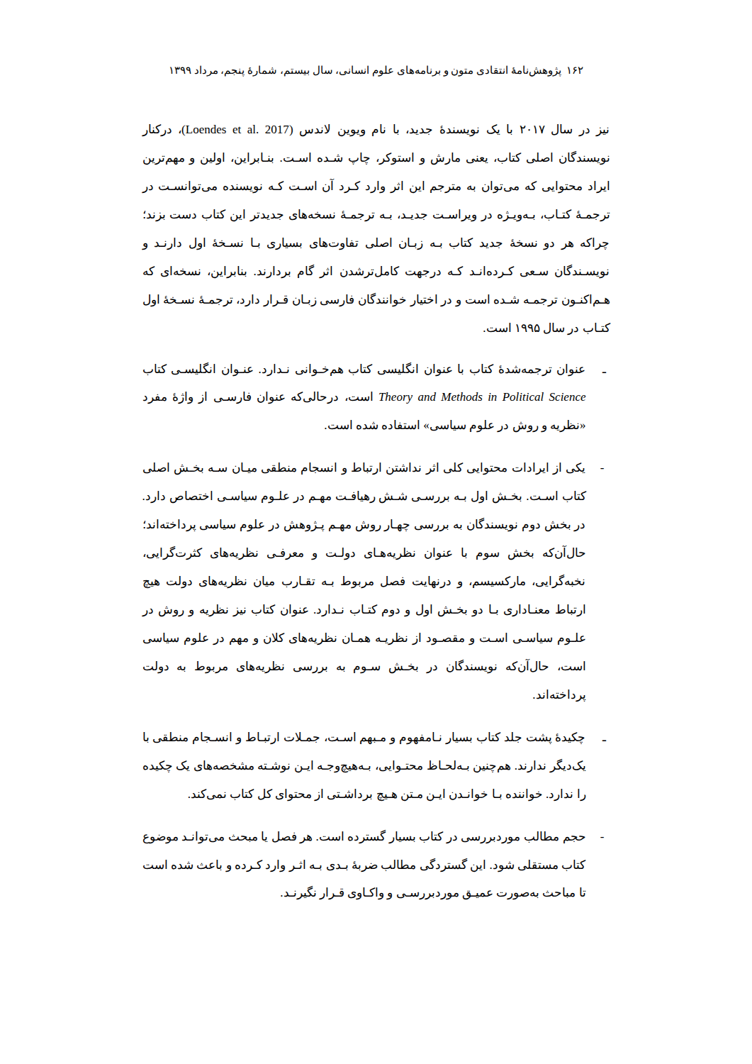۱۶۲ پژوهش‌نامۀ انتقادی متون و برنامه‌های علوم انسانی، سال بیستم، شمارۀ پنجم، مرداد ۱۳۹۹
نیز در سال ۲۰۱۷ با یک نویسندۀ جدید، با نام ویوین لاندس (Loendes et al. 2017)، درکنار نویسندگان اصلی کتاب، یعنی مارش و استوکر، چاپ شـده اسـت. بنـابراین، اولین و مهم‌ترین ایراد محتوایی که می‌توان به مترجم این اثر وارد کـرد آن اسـت کـه نویسنده می‌توانسـت در ترجمـۀ کتـاب، بـه‌ویـژه در ویراسـت جدیـد، بـه ترجمـۀ نسخه‌های جدیدتر این کتاب دست بزند؛ چراکه هر دو نسخۀ جدید کتاب بـه زبـان اصلی تفاوت‌های بسیاری بـا نسـخۀ اول دارنـد و نویسـندگان سـعی کـرده‌انـد کـه درجهت کامل‌ترشدن اثر گام بردارند. بنابراین، نسخه‌ای که هـم‌اکنـون ترجمـه شـده است و در اختیار خوانندگان فارسی زبـان قـرار دارد، ترجمـۀ نسـخۀ اول کتـاب در سال ۱۹۹۵ است.
عنوان ترجمه‌شدۀ کتاب با عنوان انگلیسی کتاب هم‌خـوانی نـدارد. عنـوان انگلیسـی کتاب Theory and Methods in Political Science است، درحالی‌که عنوان فارسـی از واژۀ مفرد «نظریه و روش در علوم سیاسی» استفاده شده است.
یکی از ایرادات محتوایی کلی اثر نداشتن ارتباط و انسجام منطقی میـان سـه بخـش اصلی کتاب اسـت. بخـش اول بـه بررسـی شـش رهیافـت مهـم در علـوم سیاسـی اختصاص دارد. در بخش دوم نویسندگان به بررسی چهـار روش مهـم پـژوهش در علوم سیاسی پرداخته‌اند؛ حال‌آن‌که بخش سوم با عنوان نظریه‌هـای دولـت و معرفـی نظریه‌های کثرت‌گرایی، نخبه‌گرایی، مارکسیسم، و درنهایت فصل مربوط بـه تقـارب میان نظریه‌های دولت هیچ ارتباط معنـاداری بـا دو بخـش اول و دوم کتـاب نـدارد. عنوان کتاب نیز نظریه و روش در علـوم سیاسـی اسـت و مقصـود از نظریـه همـان نظریه‌های کلان و مهم در علوم سیاسی است، حال‌آن‌که نویسندگان در بخـش سـوم به بررسی نظریه‌های مربوط به دولت پرداخته‌اند.
چکیدۀ پشت جلد کتاب بسیار نـامفهوم و مـبهم اسـت، جمـلات ارتبـاط و انسـجام منطقی با یک‌دیگر ندارند. هم‌چنین بـه‌لحـاظ محتـوایی، بـه‌هیچ‌وجـه ایـن نوشـته مشخصه‌های یک چکیده را ندارد. خواننده بـا خوانـدن ایـن مـتن هـیچ برداشـتی از محتوای کل کتاب نمی‌کند.
حجم مطالب موردبررسی در کتاب بسیار گسترده است. هر فصل یا مبحث می‌توانـد موضوع کتاب مستقلی شود. این گستردگی مطالب ضربۀ بـدی بـه اثـر وارد کـرده و باعث شده است تا مباحث به‌صورت عمیـق موردبررسـی و واکـاوی قـرار نگیرنـد.